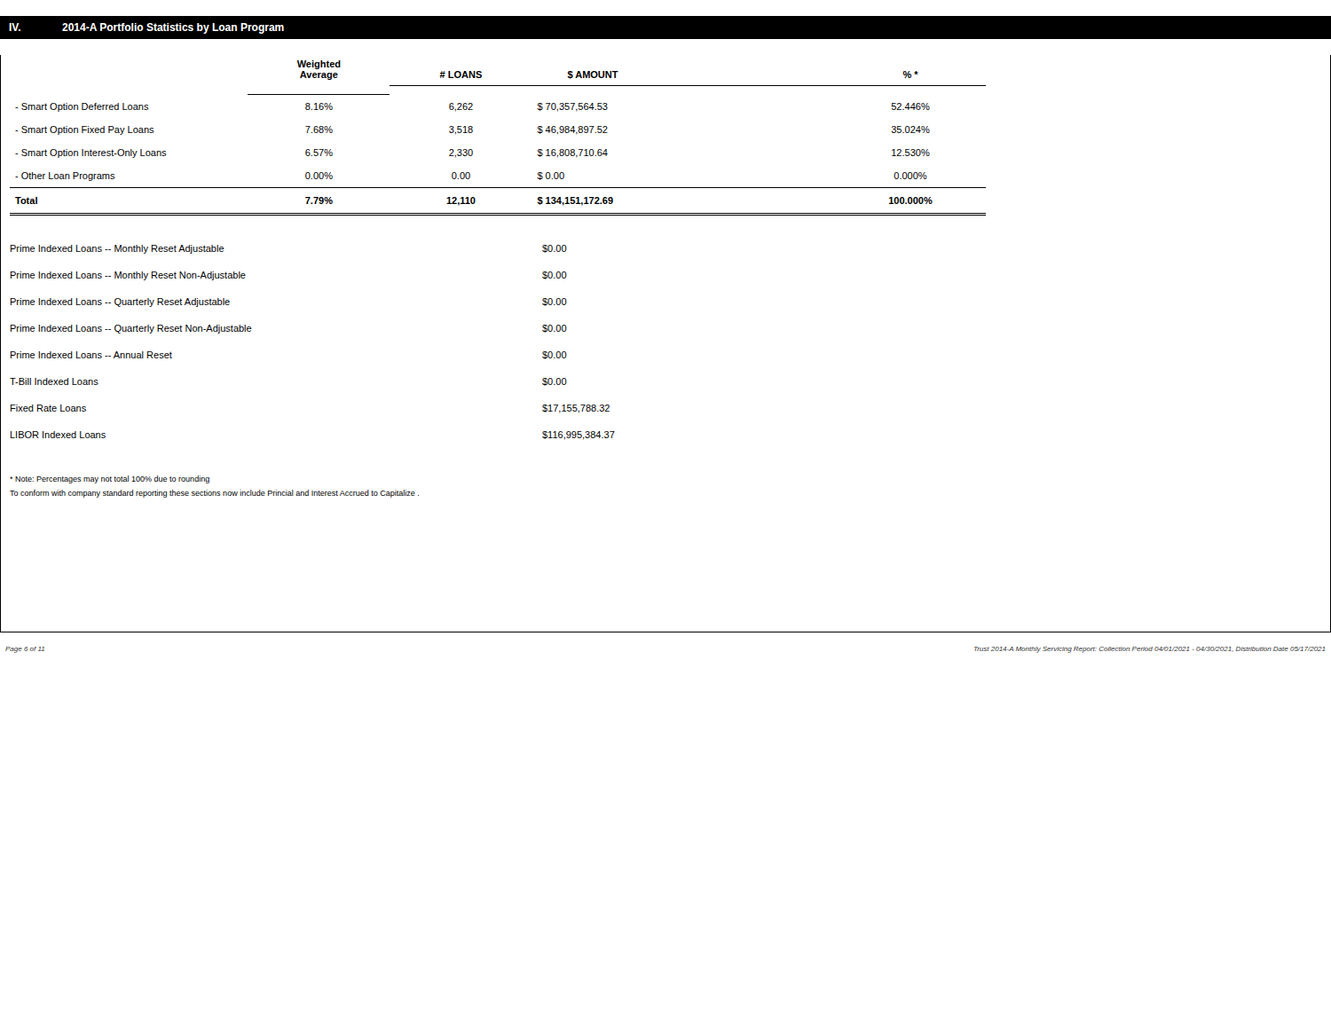IV. 2014-A Portfolio Statistics by Loan Program
| | Weighted Average | # LOANS | $ AMOUNT | % * |
| --- | --- | --- | --- | --- |
| - Smart Option Deferred Loans | 8.16% | 6,262 | $ 70,357,564.53 | 52.446% |
| - Smart Option Fixed Pay Loans | 7.68% | 3,518 | $ 46,984,897.52 | 35.024% |
| - Smart Option Interest-Only Loans | 6.57% | 2,330 | $ 16,808,710.64 | 12.530% |
| - Other Loan Programs | 0.00% | 0.00 | $ 0.00 | 0.000% |
| Total | 7.79% | 12,110 | $ 134,151,172.69 | 100.000% |
Prime Indexed Loans -- Monthly Reset Adjustable
$0.00
Prime Indexed Loans -- Monthly Reset Non-Adjustable
$0.00
Prime Indexed Loans -- Quarterly Reset Adjustable
$0.00
Prime Indexed Loans -- Quarterly Reset Non-Adjustable
$0.00
Prime Indexed Loans -- Annual Reset
$0.00
T-Bill Indexed Loans
$0.00
Fixed Rate Loans
$17,155,788.32
LIBOR Indexed Loans
$116,995,384.37
* Note: Percentages may not total 100% due to rounding
To conform with company standard reporting these sections now include Princial and Interest Accrued to Capitalize .
Page 6 of 11
Trust 2014-A Monthly Servicing Report: Collection Period 04/01/2021 - 04/30/2021, Distribution Date 05/17/2021